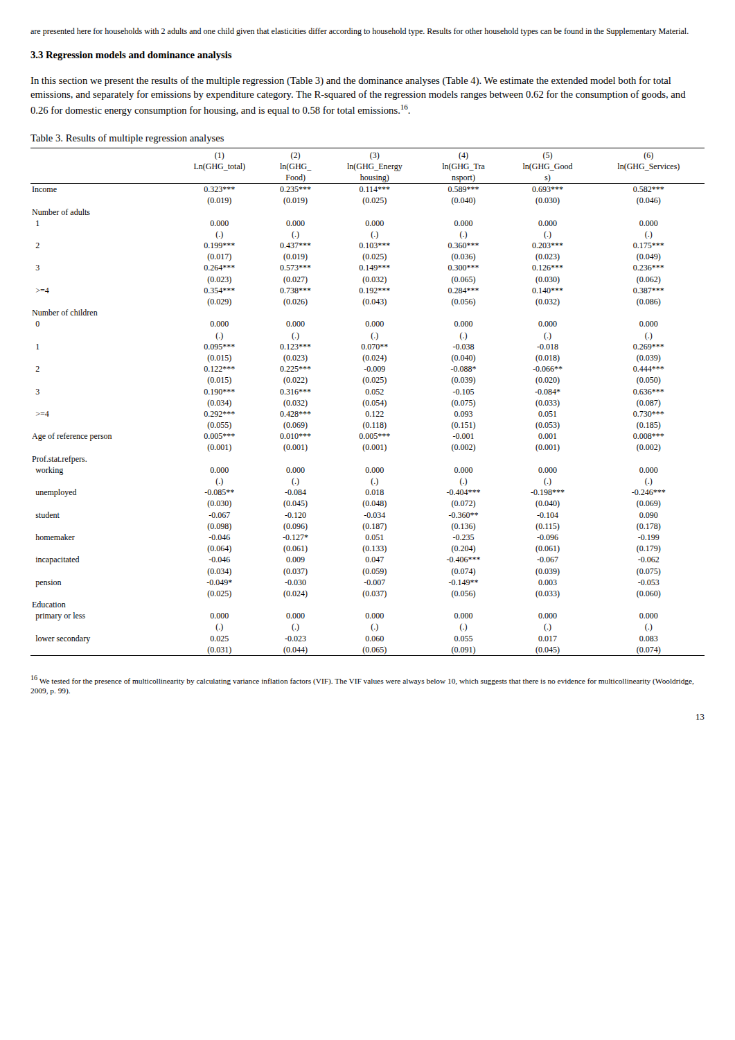are presented here for households with 2 adults and one child given that elasticities differ according to household type. Results for other household types can be found in the Supplementary Material.
3.3 Regression models and dominance analysis
In this section we present the results of the multiple regression (Table 3) and the dominance analyses (Table 4). We estimate the extended model both for total emissions, and separately for emissions by expenditure category. The R-squared of the regression models ranges between 0.62 for the consumption of goods, and 0.26 for domestic energy consumption for housing, and is equal to 0.58 for total emissions.16.
Table 3. Results of multiple regression analyses
| | (1) | (2) | (3) | (4) | (5) | (6) |
| | Ln(GHG_total) | ln(GHG_ Food) | ln(GHG_Energy housing) | ln(GHG_Tra nsport) | ln(GHG_Good s) | ln(GHG_Services) |
| Income | 0.323*** | 0.235*** | 0.114*** | 0.589*** | 0.693*** | 0.582*** |
| | (0.019) | (0.019) | (0.025) | (0.040) | (0.030) | (0.046) |
| Number of adults | | | | | | |
| 1 | 0.000 | 0.000 | 0.000 | 0.000 | 0.000 | 0.000 |
| | (.) | (.) | (.) | (.) | (.) | (.) |
| 2 | 0.199*** | 0.437*** | 0.103*** | 0.360*** | 0.203*** | 0.175*** |
| | (0.017) | (0.019) | (0.025) | (0.036) | (0.023) | (0.049) |
| 3 | 0.264*** | 0.573*** | 0.149*** | 0.300*** | 0.126*** | 0.236*** |
| | (0.023) | (0.027) | (0.032) | (0.065) | (0.030) | (0.062) |
| >=4 | 0.354*** | 0.738*** | 0.192*** | 0.284*** | 0.140*** | 0.387*** |
| | (0.029) | (0.026) | (0.043) | (0.056) | (0.032) | (0.086) |
| Number of children | | | | | | |
| 0 | 0.000 | 0.000 | 0.000 | 0.000 | 0.000 | 0.000 |
| | (.) | (.) | (.) | (.) | (.) | (.) |
| 1 | 0.095*** | 0.123*** | 0.070** | -0.038 | -0.018 | 0.269*** |
| | (0.015) | (0.023) | (0.024) | (0.040) | (0.018) | (0.039) |
| 2 | 0.122*** | 0.225*** | -0.009 | -0.088* | -0.066** | 0.444*** |
| | (0.015) | (0.022) | (0.025) | (0.039) | (0.020) | (0.050) |
| 3 | 0.190*** | 0.316*** | 0.052 | -0.105 | -0.084* | 0.636*** |
| | (0.034) | (0.032) | (0.054) | (0.075) | (0.033) | (0.087) |
| >=4 | 0.292*** | 0.428*** | 0.122 | 0.093 | 0.051 | 0.730*** |
| | (0.055) | (0.069) | (0.118) | (0.151) | (0.053) | (0.185) |
| Age of reference person | 0.005*** | 0.010*** | 0.005*** | -0.001 | 0.001 | 0.008*** |
| | (0.001) | (0.001) | (0.001) | (0.002) | (0.001) | (0.002) |
| Prof.stat.refpers. | | | | | | |
| working | 0.000 | 0.000 | 0.000 | 0.000 | 0.000 | 0.000 |
| | (.) | (.) | (.) | (.) | (.) | (.) |
| unemployed | -0.085** | -0.084 | 0.018 | -0.404*** | -0.198*** | -0.246*** |
| | (0.030) | (0.045) | (0.048) | (0.072) | (0.040) | (0.069) |
| student | -0.067 | -0.120 | -0.034 | -0.360** | -0.104 | 0.090 |
| | (0.098) | (0.096) | (0.187) | (0.136) | (0.115) | (0.178) |
| homemaker | -0.046 | -0.127* | 0.051 | -0.235 | -0.096 | -0.199 |
| | (0.064) | (0.061) | (0.133) | (0.204) | (0.061) | (0.179) |
| incapacitated | -0.046 | 0.009 | 0.047 | -0.406*** | -0.067 | -0.062 |
| | (0.034) | (0.037) | (0.059) | (0.074) | (0.039) | (0.075) |
| pension | -0.049* | -0.030 | -0.007 | -0.149** | 0.003 | -0.053 |
| | (0.025) | (0.024) | (0.037) | (0.056) | (0.033) | (0.060) |
| Education | | | | | | |
| primary or less | 0.000 | 0.000 | 0.000 | 0.000 | 0.000 | 0.000 |
| | (.) | (.) | (.) | (.) | (.) | (.) |
| lower secondary | 0.025 | -0.023 | 0.060 | 0.055 | 0.017 | 0.083 |
| | (0.031) | (0.044) | (0.065) | (0.091) | (0.045) | (0.074) |
16 We tested for the presence of multicollinearity by calculating variance inflation factors (VIF). The VIF values were always below 10, which suggests that there is no evidence for multicollinearity (Wooldridge, 2009, p. 99).
13